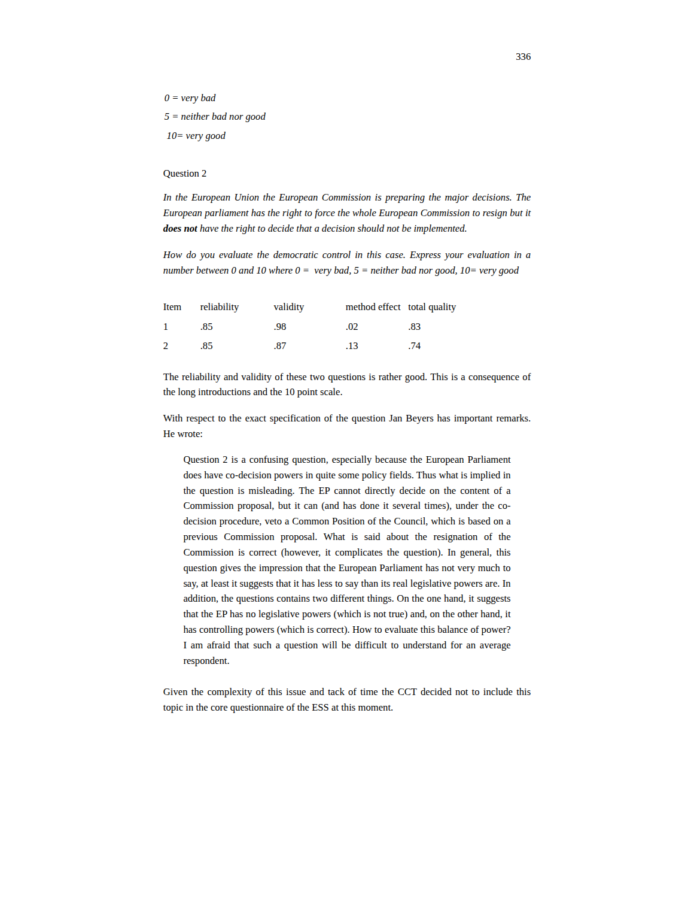336
0 = very bad
5 = neither bad nor good
10= very good
Question 2
In the European Union the European Commission is preparing the major decisions. The European parliament has the right to force the whole European Commission to resign but it does not have the right to decide that a decision should not be implemented.
How do you evaluate the democratic control in this case. Express your evaluation in a number between 0 and 10 where 0 = very bad, 5 = neither bad nor good, 10= very good
| Item | reliability | validity | method effect | total quality |
| 1 | .85 | .98 | .02 | .83 |
| 2 | .85 | .87 | .13 | .74 |
The reliability and validity of these two questions is rather good. This is a consequence of the long introductions and the 10 point scale.
With respect to the exact specification of the question Jan Beyers has important remarks. He wrote:
Question 2 is a confusing question, especially because the European Parliament does have co-decision powers in quite some policy fields. Thus what is implied in the question is misleading. The EP cannot directly decide on the content of a Commission proposal, but it can (and has done it several times), under the co-decision procedure, veto a Common Position of the Council, which is based on a previous Commission proposal. What is said about the resignation of the Commission is correct (however, it complicates the question). In general, this question gives the impression that the European Parliament has not very much to say, at least it suggests that it has less to say than its real legislative powers are. In addition, the questions contains two different things. On the one hand, it suggests that the EP has no legislative powers (which is not true) and, on the other hand, it has controlling powers (which is correct). How to evaluate this balance of power? I am afraid that such a question will be difficult to understand for an average respondent.
Given the complexity of this issue and tack of time the CCT decided not to include this topic in the core questionnaire of the ESS at this moment.